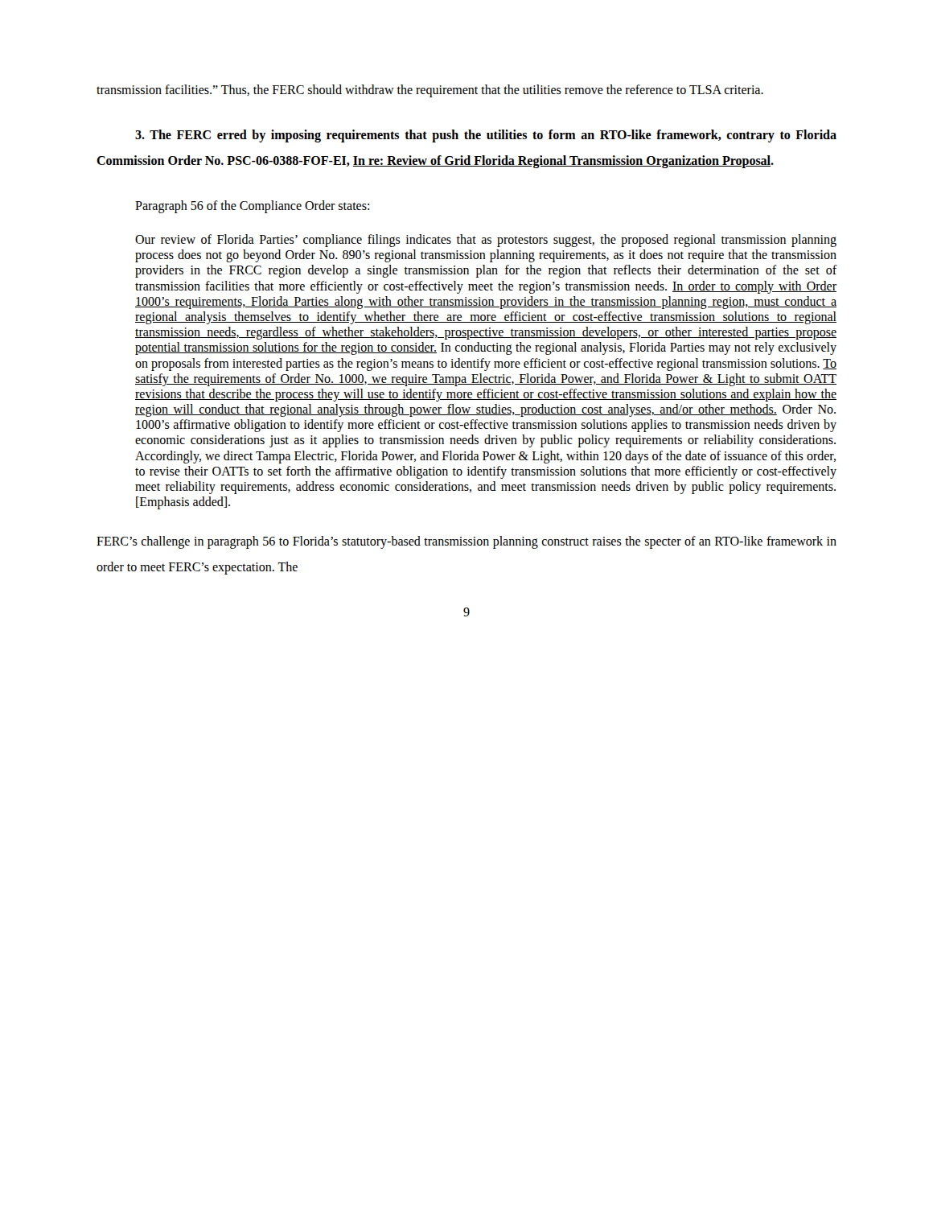transmission facilities.” Thus, the FERC should withdraw the requirement that the utilities remove the reference to TLSA criteria.
3. The FERC erred by imposing requirements that push the utilities to form an RTO-like framework, contrary to Florida Commission Order No. PSC-06-0388-FOF-EI, In re: Review of Grid Florida Regional Transmission Organization Proposal.
Paragraph 56 of the Compliance Order states:
Our review of Florida Parties’ compliance filings indicates that as protestors suggest, the proposed regional transmission planning process does not go beyond Order No. 890’s regional transmission planning requirements, as it does not require that the transmission providers in the FRCC region develop a single transmission plan for the region that reflects their determination of the set of transmission facilities that more efficiently or cost-effectively meet the region’s transmission needs. In order to comply with Order 1000’s requirements, Florida Parties along with other transmission providers in the transmission planning region, must conduct a regional analysis themselves to identify whether there are more efficient or cost-effective transmission solutions to regional transmission needs, regardless of whether stakeholders, prospective transmission developers, or other interested parties propose potential transmission solutions for the region to consider. In conducting the regional analysis, Florida Parties may not rely exclusively on proposals from interested parties as the region’s means to identify more efficient or cost-effective regional transmission solutions. To satisfy the requirements of Order No. 1000, we require Tampa Electric, Florida Power, and Florida Power & Light to submit OATT revisions that describe the process they will use to identify more efficient or cost-effective transmission solutions and explain how the region will conduct that regional analysis through power flow studies, production cost analyses, and/or other methods. Order No. 1000’s affirmative obligation to identify more efficient or cost-effective transmission solutions applies to transmission needs driven by economic considerations just as it applies to transmission needs driven by public policy requirements or reliability considerations. Accordingly, we direct Tampa Electric, Florida Power, and Florida Power & Light, within 120 days of the date of issuance of this order, to revise their OATTs to set forth the affirmative obligation to identify transmission solutions that more efficiently or cost-effectively meet reliability requirements, address economic considerations, and meet transmission needs driven by public policy requirements. [Emphasis added].
FERC’s challenge in paragraph 56 to Florida’s statutory-based transmission planning construct raises the specter of an RTO-like framework in order to meet FERC’s expectation. The
9